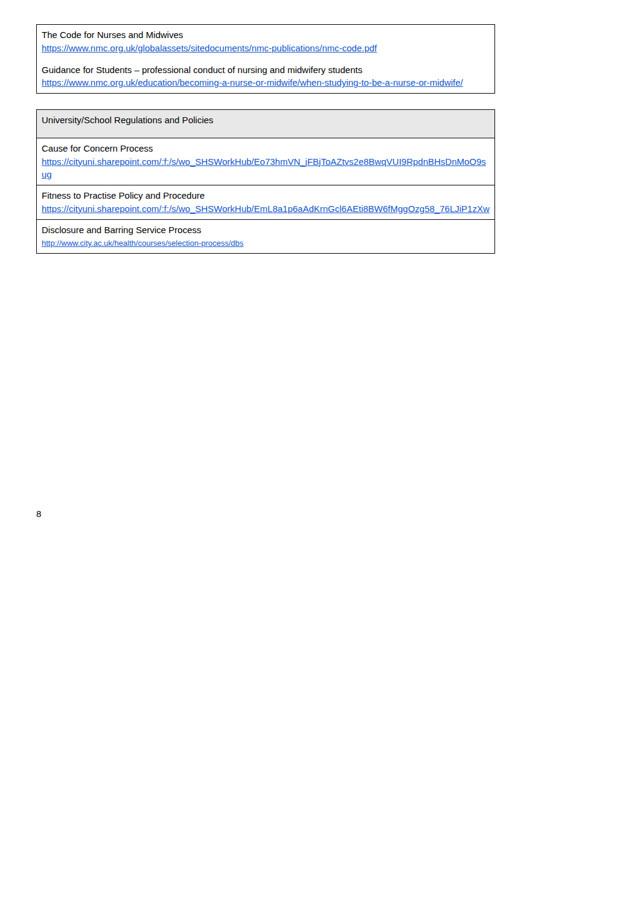| The Code for Nurses and Midwives https://www.nmc.org.uk/globalassets/sitedocuments/nmc-publications/nmc-code.pdf Guidance for Students – professional conduct of nursing and midwifery students https://www.nmc.org.uk/education/becoming-a-nurse-or-midwife/when-studying-to-be-a-nurse-or-midwife/ |
| University/School Regulations and Policies |
| Cause for Concern Process https://cityuni.sharepoint.com/:f:/s/wo_SHSWorkHub/Eo73hmVN_jFBjToAZtvs2e8BwqVUI9RpdnBHsDnMoO9sug |
| Fitness to Practise Policy and Procedure https://cityuni.sharepoint.com/:f:/s/wo_SHSWorkHub/EmL8a1p6aAdKrnGcl6AEti8BW6fMggOzg58_76LJiP1zXw |
| Disclosure and Barring Service Process http://www.city.ac.uk/health/courses/selection-process/dbs |
8